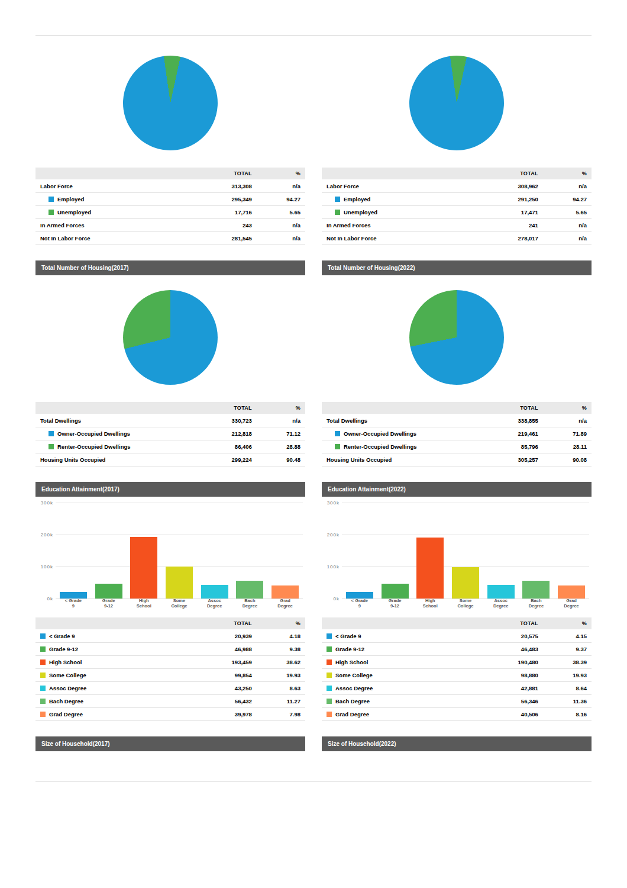| | TOTAL | % |
| --- | --- | --- |
| Labor Force | 313,308 | n/a |
| Employed | 295,349 | 94.27 |
| Unemployed | 17,716 | 5.65 |
| In Armed Forces | 243 | n/a |
| Not In Labor Force | 281,545 | n/a |
Total Number of Housing(2017)
| | TOTAL | % |
| --- | --- | --- |
| Total Dwellings | 330,723 | n/a |
| Owner-Occupied Dwellings | 212,818 | 71.12 |
| Renter-Occupied Dwellings | 86,406 | 28.88 |
| Housing Units Occupied | 299,224 | 90.48 |
Education Attainment(2017)
300k 200k 100k 0k
< Grade
9
Grade
9-12
High
School
Some
College
Assoc
Degree
Bach
Degree
Grad
Degree
| | TOTAL | % |
| --- | --- | --- |
| < Grade 9 | 20,939 | 4.18 |
| Grade 9-12 | 46,988 | 9.38 |
| High School | 193,459 | 38.62 |
| Some College | 99,854 | 19.93 |
| Assoc Degree | 43,250 | 8.63 |
| Bach Degree | 56,432 | 11.27 |
| Grad Degree | 39,978 | 7.98 |
Size of Household(2017)
| | TOTAL | % |
| --- | --- | --- |
| Labor Force | 308,962 | n/a |
| Employed | 291,250 | 94.27 |
| Unemployed | 17,471 | 5.65 |
| In Armed Forces | 241 | n/a |
| Not In Labor Force | 278,017 | n/a |
Total Number of Housing(2022)
| | TOTAL | % |
| --- | --- | --- |
| Total Dwellings | 338,855 | n/a |
| Owner-Occupied Dwellings | 219,461 | 71.89 |
| Renter-Occupied Dwellings | 85,796 | 28.11 |
| Housing Units Occupied | 305,257 | 90.08 |
Education Attainment(2022)
300k 200k 100k 0k
< Grade
9
Grade
9-12
High
School
Some
College
Assoc
Degree
Bach
Degree
Grad
Degree
| | TOTAL | % |
| --- | --- | --- |
| < Grade 9 | 20,575 | 4.15 |
| Grade 9-12 | 46,483 | 9.37 |
| High School | 190,480 | 38.39 |
| Some College | 98,880 | 19.93 |
| Assoc Degree | 42,881 | 8.64 |
| Bach Degree | 56,346 | 11.36 |
| Grad Degree | 40,506 | 8.16 |
Size of Household(2022)